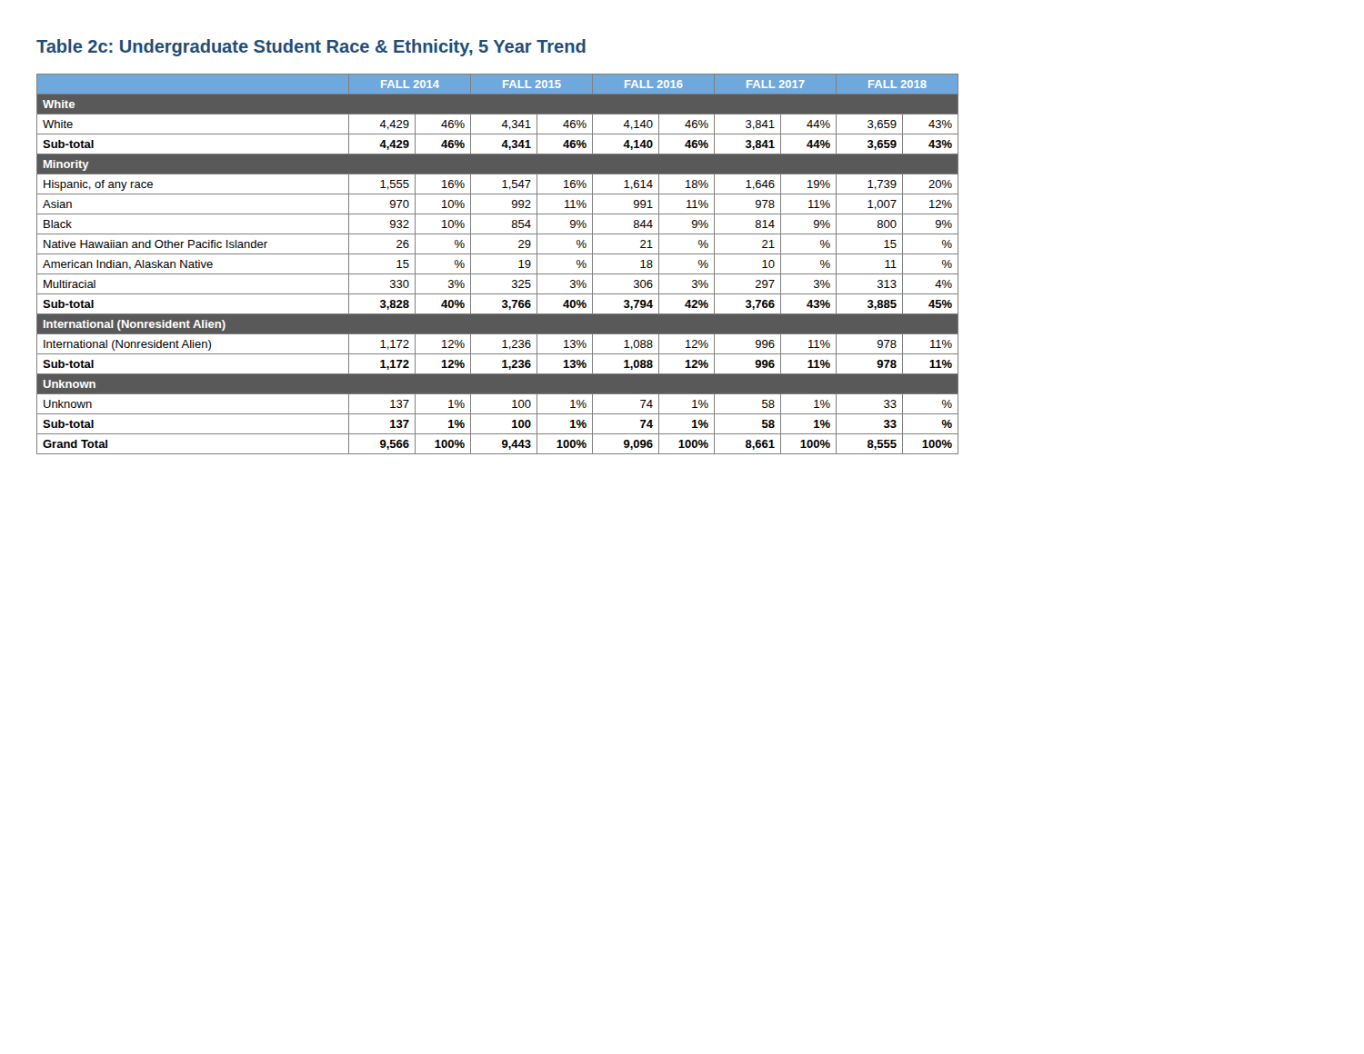Table 2c: Undergraduate Student Race & Ethnicity, 5 Year Trend
| | FALL 2014 | FALL 2015 | FALL 2016 | FALL 2017 | FALL 2018 |
| --- | --- | --- | --- | --- | --- |
| White |
| White | 4,429 | 46% | 4,341 | 46% | 4,140 | 46% | 3,841 | 44% | 3,659 | 43% |
| Sub-total | 4,429 | 46% | 4,341 | 46% | 4,140 | 46% | 3,841 | 44% | 3,659 | 43% |
| Minority |
| Hispanic, of any race | 1,555 | 16% | 1,547 | 16% | 1,614 | 18% | 1,646 | 19% | 1,739 | 20% |
| Asian | 970 | 10% | 992 | 11% | 991 | 11% | 978 | 11% | 1,007 | 12% |
| Black | 932 | 10% | 854 | 9% | 844 | 9% | 814 | 9% | 800 | 9% |
| Native Hawaiian and Other Pacific Islander | 26 | % | 29 | % | 21 | % | 21 | % | 15 | % |
| American Indian, Alaskan Native | 15 | % | 19 | % | 18 | % | 10 | % | 11 | % |
| Multiracial | 330 | 3% | 325 | 3% | 306 | 3% | 297 | 3% | 313 | 4% |
| Sub-total | 3,828 | 40% | 3,766 | 40% | 3,794 | 42% | 3,766 | 43% | 3,885 | 45% |
| International (Nonresident Alien) |
| International (Nonresident Alien) | 1,172 | 12% | 1,236 | 13% | 1,088 | 12% | 996 | 11% | 978 | 11% |
| Sub-total | 1,172 | 12% | 1,236 | 13% | 1,088 | 12% | 996 | 11% | 978 | 11% |
| Unknown |
| Unknown | 137 | 1% | 100 | 1% | 74 | 1% | 58 | 1% | 33 | % |
| Sub-total | 137 | 1% | 100 | 1% | 74 | 1% | 58 | 1% | 33 | % |
| Grand Total | 9,566 | 100% | 9,443 | 100% | 9,096 | 100% | 8,661 | 100% | 8,555 | 100% |